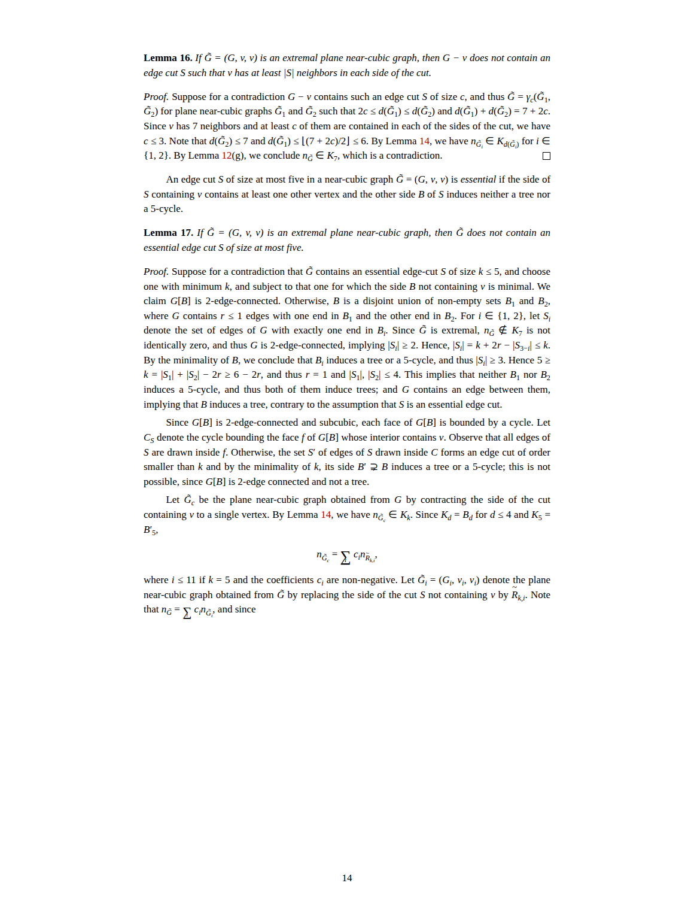Lemma 16. If G̃ = (G, v, ν) is an extremal plane near-cubic graph, then G − v does not contain an edge cut S such that v has at least |S| neighbors in each side of the cut.
Proof. Suppose for a contradiction G − v contains such an edge cut S of size c, and thus G̃ = γc(G̃1, G̃2) for plane near-cubic graphs G̃1 and G̃2 such that 2c ≤ d(G̃1) ≤ d(G̃2) and d(G̃1) + d(G̃2) = 7 + 2c. Since v has 7 neighbors and at least c of them are contained in each of the sides of the cut, we have c ≤ 3. Note that d(G̃2) ≤ 7 and d(G̃1) ≤ ⌊(7 + 2c)/2⌋ ≤ 6. By Lemma 14, we have nG̃i ∈ Kd(G̃i) for i ∈ {1, 2}. By Lemma 12(g), we conclude nG̃ ∈ K7, which is a contradiction.
An edge cut S of size at most five in a near-cubic graph G̃ = (G, v, ν) is essential if the side of S containing v contains at least one other vertex and the other side B of S induces neither a tree nor a 5-cycle.
Lemma 17. If G̃ = (G, v, ν) is an extremal plane near-cubic graph, then G̃ does not contain an essential edge cut S of size at most five.
Proof. Suppose for a contradiction that G̃ contains an essential edge-cut S of size k ≤ 5, and choose one with minimum k, and subject to that one for which the side B not containing v is minimal. We claim G[B] is 2-edge-connected. Otherwise, B is a disjoint union of non-empty sets B1 and B2, where G contains r ≤ 1 edges with one end in B1 and the other end in B2. For i ∈ {1, 2}, let Si denote the set of edges of G with exactly one end in Bi. Since G̃ is extremal, nG̃ ∉ K7 is not identically zero, and thus G is 2-edge-connected, implying |Si| ≥ 2. Hence, |Si| = k + 2r − |S3−i| ≤ k. By the minimality of B, we conclude that Bi induces a tree or a 5-cycle, and thus |Si| ≥ 3. Hence 5 ≥ k = |S1| + |S2| − 2r ≥ 6 − 2r, and thus r = 1 and |S1|, |S2| ≤ 4. This implies that neither B1 nor B2 induces a 5-cycle, and thus both of them induce trees; and G contains an edge between them, implying that B induces a tree, contrary to the assumption that S is an essential edge cut.
Since G[B] is 2-edge-connected and subcubic, each face of G[B] is bounded by a cycle. Let CS denote the cycle bounding the face f of G[B] whose interior contains v. Observe that all edges of S are drawn inside f. Otherwise, the set S′ of edges of S drawn inside C forms an edge cut of order smaller than k and by the minimality of k, its side B′ ⊋ B induces a tree or a 5-cycle; this is not possible, since G[B] is 2-edge connected and not a tree.
Let G̃c be the plane near-cubic graph obtained from G by contracting the side of the cut containing v to a single vertex. By Lemma 14, we have nG̃c ∈ Kk. Since Kd = Bd for d ≤ 4 and K5 = B′5,
nG̃c = ∑i cin~Rk,i,
where i ≤ 11 if k = 5 and the coefficients ci are non-negative. Let G̃i = (Gi, vi, νi) denote the plane near-cubic graph obtained from G̃ by replacing the side of the cut S not containing v by ~Rk,i. Note that nG̃ = ∑i cinG̃i, and since
14